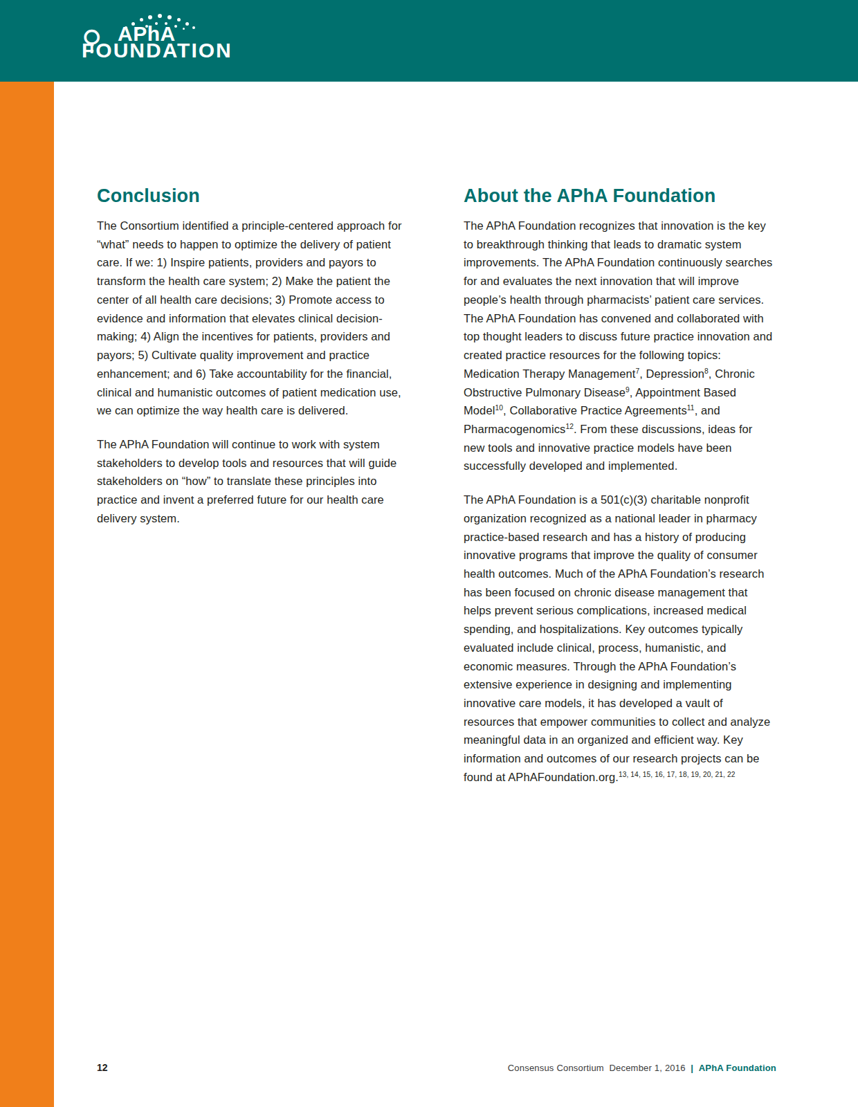⚲ APhA FOUNDATION
Conclusion
The Consortium identified a principle-centered approach for “what” needs to happen to optimize the delivery of patient care. If we: 1) Inspire patients, providers and payors to transform the health care system; 2) Make the patient the center of all health care decisions; 3) Promote access to evidence and information that elevates clinical decision-making; 4) Align the incentives for patients, providers and payors; 5) Cultivate quality improvement and practice enhancement; and 6) Take accountability for the financial, clinical and humanistic outcomes of patient medication use, we can optimize the way health care is delivered.
The APhA Foundation will continue to work with system stakeholders to develop tools and resources that will guide stakeholders on “how” to translate these principles into practice and invent a preferred future for our health care delivery system.
About the APhA Foundation
The APhA Foundation recognizes that innovation is the key to breakthrough thinking that leads to dramatic system improvements. The APhA Foundation continuously searches for and evaluates the next innovation that will improve people’s health through pharmacists’ patient care services. The APhA Foundation has convened and collaborated with top thought leaders to discuss future practice innovation and created practice resources for the following topics: Medication Therapy Management7, Depression8, Chronic Obstructive Pulmonary Disease9, Appointment Based Model10, Collaborative Practice Agreements11, and Pharmacogenomics12. From these discussions, ideas for new tools and innovative practice models have been successfully developed and implemented.
The APhA Foundation is a 501(c)(3) charitable nonprofit organization recognized as a national leader in pharmacy practice-based research and has a history of producing innovative programs that improve the quality of consumer health outcomes. Much of the APhA Foundation’s research has been focused on chronic disease management that helps prevent serious complications, increased medical spending, and hospitalizations. Key outcomes typically evaluated include clinical, process, humanistic, and economic measures. Through the APhA Foundation’s extensive experience in designing and implementing innovative care models, it has developed a vault of resources that empower communities to collect and analyze meaningful data in an organized and efficient way. Key information and outcomes of our research projects can be found at APhAFoundation.org.13, 14, 15, 16, 17, 18, 19, 20, 21, 22
12 Consensus Consortium December 1, 2016 | APhA Foundation